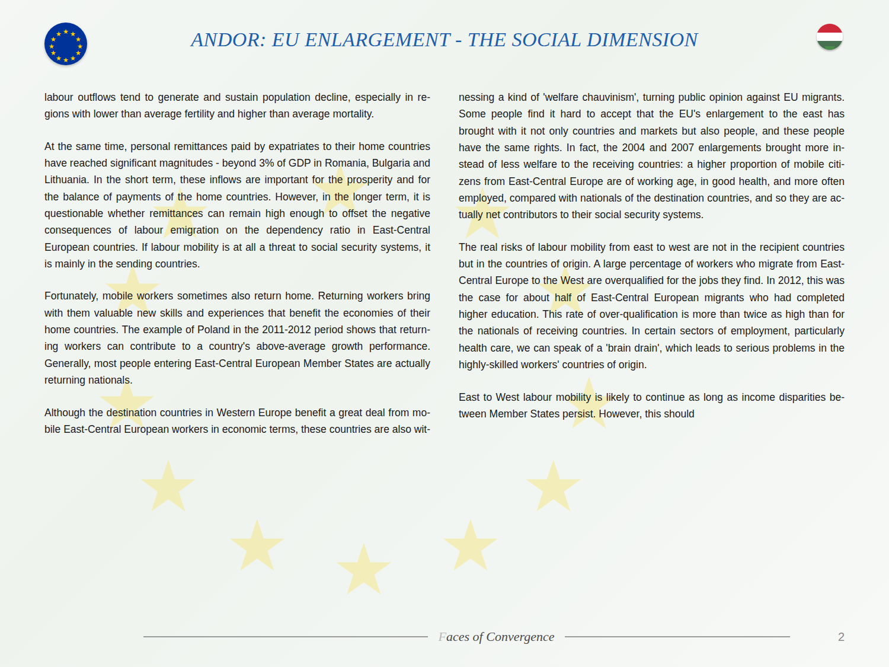★
★
★
★
★
★
★
★
★
★
★
★
★ ★ ★ ★ ★ ★ ★ ★ ★ ★ ★ ★
Andor: EU Enlargement - The Social Dimension
labour outflows tend to generate and sustain population decline, especially in regions with lower than average fertility and higher than average mortality.
At the same time, personal remittances paid by expatriates to their home countries have reached significant magnitudes - beyond 3% of GDP in Romania, Bulgaria and Lithuania. In the short term, these inflows are important for the prosperity and for the balance of payments of the home countries. However, in the longer term, it is questionable whether remittances can remain high enough to offset the negative consequences of labour emigration on the dependency ratio in East-Central European countries. If labour mobility is at all a threat to social security systems, it is mainly in the sending countries.
Fortunately, mobile workers sometimes also return home. Returning workers bring with them valuable new skills and experiences that benefit the economies of their home countries. The example of Poland in the 2011-2012 period shows that returning workers can contribute to a country's above-average growth performance. Generally, most people entering East-Central European Member States are actually returning nationals.
Although the destination countries in Western Europe benefit a great deal from mobile East-Central European workers in economic terms, these countries are also witnessing a kind of 'welfare chauvinism', turning public opinion against EU migrants. Some people find it hard to accept that the EU's enlargement to the east has brought with it not only countries and markets but also people, and these people have the same rights. In fact, the 2004 and 2007 enlargements brought more instead of less welfare to the receiving countries: a higher proportion of mobile citizens from East-Central Europe are of working age, in good health, and more often employed, compared with nationals of the destination countries, and so they are actually net contributors to their social security systems.
The real risks of labour mobility from east to west are not in the recipient countries but in the countries of origin. A large percentage of workers who migrate from East-Central Europe to the West are overqualified for the jobs they find. In 2012, this was the case for about half of East-Central European migrants who had completed higher education. This rate of over-qualification is more than twice as high than for the nationals of receiving countries. In certain sectors of employment, particularly health care, we can speak of a 'brain drain', which leads to serious problems in the highly-skilled workers' countries of origin.
East to West labour mobility is likely to continue as long as income disparities between Member States persist. However, this should
Faces of Convergence
2